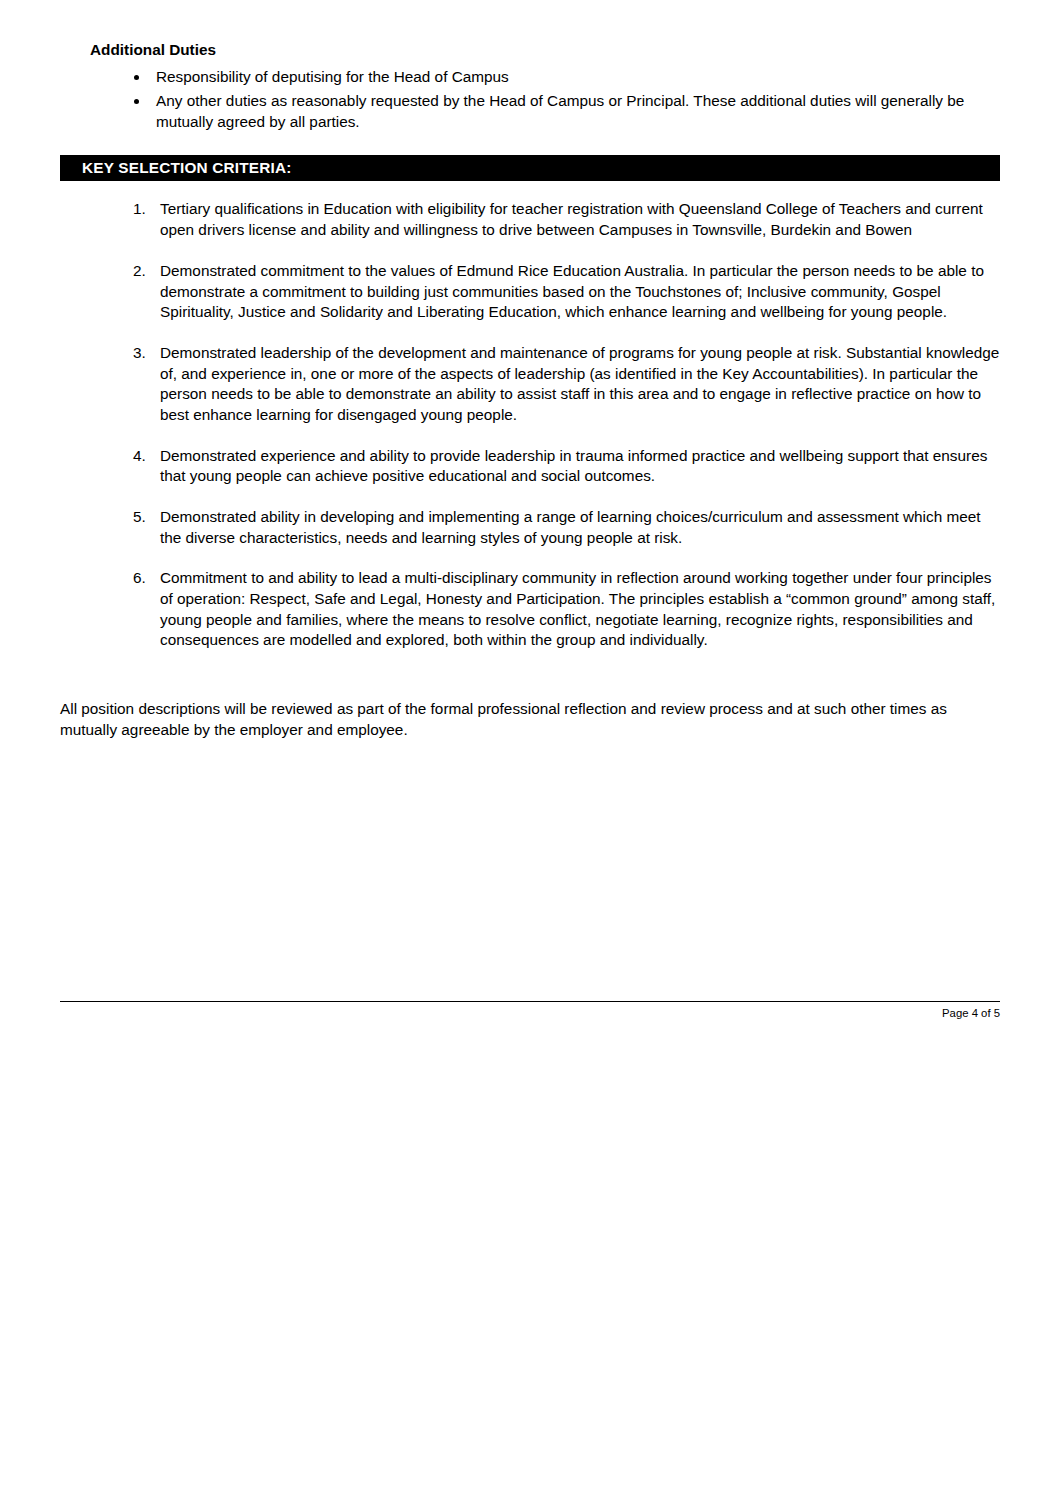Additional Duties
Responsibility of deputising for the Head of Campus
Any other duties as reasonably requested by the Head of Campus or Principal. These additional duties will generally be mutually agreed by all parties.
KEY SELECTION CRITERIA:
Tertiary qualifications in Education with eligibility for teacher registration with Queensland College of Teachers and current open drivers license and ability and willingness to drive between Campuses in Townsville, Burdekin and Bowen
Demonstrated commitment to the values of Edmund Rice Education Australia. In particular the person needs to be able to demonstrate a commitment to building just communities based on the Touchstones of; Inclusive community, Gospel Spirituality, Justice and Solidarity and Liberating Education, which enhance learning and wellbeing for young people.
Demonstrated leadership of the development and maintenance of programs for young people at risk. Substantial knowledge of, and experience in, one or more of the aspects of leadership (as identified in the Key Accountabilities). In particular the person needs to be able to demonstrate an ability to assist staff in this area and to engage in reflective practice on how to best enhance learning for disengaged young people.
Demonstrated experience and ability to provide leadership in trauma informed practice and wellbeing support that ensures that young people can achieve positive educational and social outcomes.
Demonstrated ability in developing and implementing a range of learning choices/curriculum and assessment which meet the diverse characteristics, needs and learning styles of young people at risk.
Commitment to and ability to lead a multi-disciplinary community in reflection around working together under four principles of operation: Respect, Safe and Legal, Honesty and Participation. The principles establish a “common ground” among staff, young people and families, where the means to resolve conflict, negotiate learning, recognize rights, responsibilities and consequences are modelled and explored, both within the group and individually.
All position descriptions will be reviewed as part of the formal professional reflection and review process and at such other times as mutually agreeable by the employer and employee.
Page 4 of 5